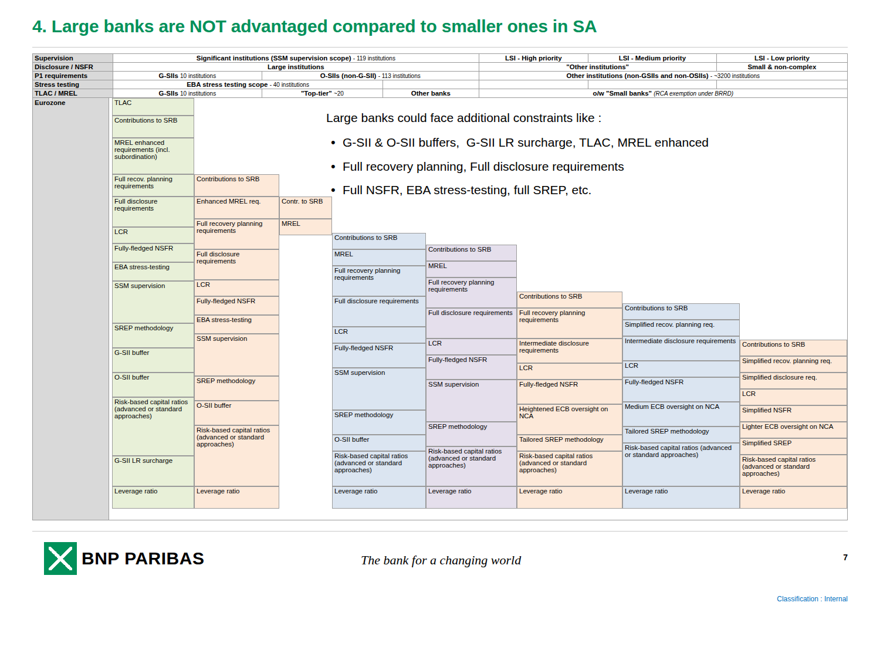4. Large banks are NOT advantaged compared to smaller ones in SA
| Supervision | Significant institutions (SSM supervision scope) - 119 institutions | LSI - High priority | LSI - Medium priority | LSI - Low priority |
| Disclosure / NSFR | Large institutions | "Other institutions" | Small & non-complex |
| P1 requirements | G-SIIs 10 institutions | O-SIIs (non-G-SII) - 113 institutions | Other institutions (non-GSIIs and non-OSIIs) - ~3200 institutions |
| Stress testing | EBA stress testing scope - 40 institutions | | | | |
| TLAC / MREL | G-SIIs 10 institutions | "Top-tier" ~20 | Other banks | o/w "Small banks" (RCA exemption under BRRD) |
Eurozone
Large banks could face additional constraints like :
G-SII & O-SII buffers, G-SII LR surcharge, TLAC, MREL enhanced
Full recovery planning, Full disclosure requirements
Full NSFR, EBA stress-testing, full SREP, etc.
TLAC
Contributions to SRB
MREL enhanced requirements (incl. subordination)
Full recov. planning requirements
Full disclosure requirements
LCR
Fully-fledged NSFR
EBA stress-testing
SSM supervision
SREP methodology
G-SII buffer
O-SII buffer
Risk-based capital ratios (advanced or standard approaches)
G-SII LR surcharge
Leverage ratio
Contributions to SRB
Enhanced MREL req.
Full recovery planning requirements
Full disclosure requirements
LCR
Fully-fledged NSFR
EBA stress-testing
SSM supervision
SREP methodology
O-SII buffer
Risk-based capital ratios (advanced or standard approaches)
Leverage ratio
Contr. to SRB
MREL
Contributions to SRB
MREL
Full recovery planning requirements
Full disclosure requirements
LCR
Fully-fledged NSFR
SSM supervision
SREP methodology
O-SII buffer
Risk-based capital ratios (advanced or standard approaches)
Leverage ratio
Contributions to SRB
MREL
Full recovery planning requirements
Full disclosure requirements
LCR
Fully-fledged NSFR
SSM supervision
SREP methodology
Risk-based capital ratios (advanced or standard approaches)
Leverage ratio
Contributions to SRB
Full recovery planning requirements
Intermediate disclosure requirements
LCR
Fully-fledged NSFR
Heightened ECB oversight on NCA
Tailored SREP methodology
Risk-based capital ratios (advanced or standard approaches)
Leverage ratio
Contributions to SRB
Simplified recov. planning req.
Intermediate disclosure requirements
LCR
Fully-fledged NSFR
Medium ECB oversight on NCA
Tailored SREP methodology
Risk-based capital ratios (advanced or standard approaches)
Leverage ratio
Contributions to SRB
Simplified recov. planning req.
Simplified disclosure req.
LCR
Simplified NSFR
Lighter ECB oversight on NCA
Simplified SREP
Risk-based capital ratios (advanced or standard approaches)
Leverage ratio
BNP PARIBAS
The bank for a changing world
7
Classification : Internal